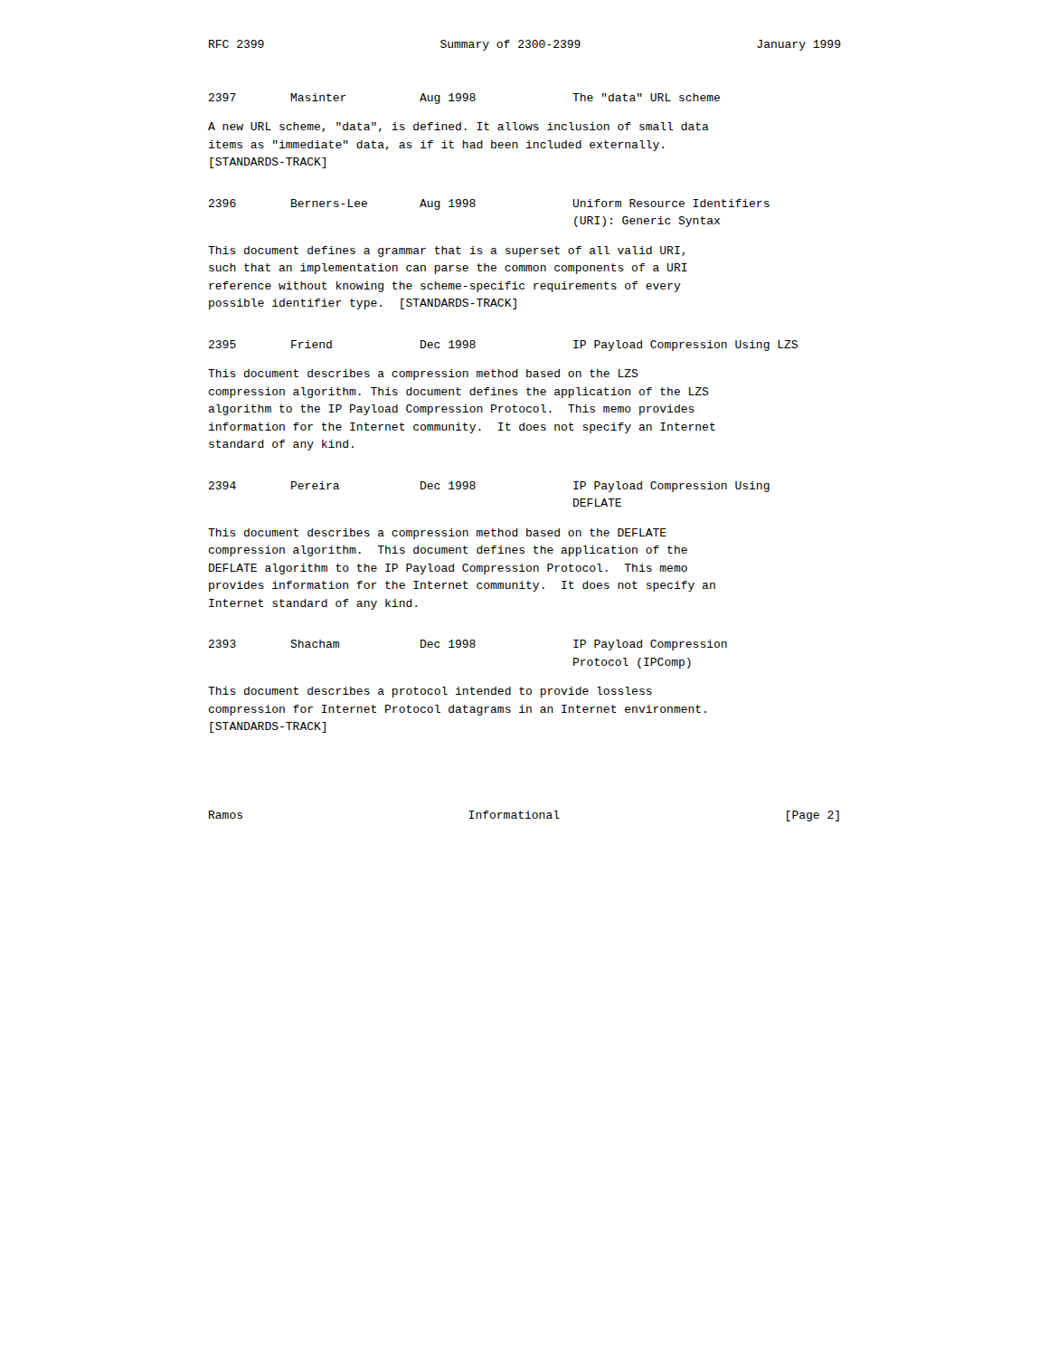RFC 2399 Summary of 2300-2399 January 1999
2397 Masinter Aug 1998 The "data" URL scheme
A new URL scheme, "data", is defined. It allows inclusion of small data items as "immediate" data, as if it had been included externally. [STANDARDS-TRACK]
2396 Berners-Lee Aug 1998 Uniform Resource Identifiers
(URI): Generic Syntax
This document defines a grammar that is a superset of all valid URI, such that an implementation can parse the common components of a URI reference without knowing the scheme-specific requirements of every possible identifier type. [STANDARDS-TRACK]
2395 Friend Dec 1998 IP Payload Compression Using LZS
This document describes a compression method based on the LZS compression algorithm. This document defines the application of the LZS algorithm to the IP Payload Compression Protocol. This memo provides information for the Internet community. It does not specify an Internet standard of any kind.
2394 Pereira Dec 1998 IP Payload Compression Using
DEFLATE
This document describes a compression method based on the DEFLATE compression algorithm. This document defines the application of the DEFLATE algorithm to the IP Payload Compression Protocol. This memo provides information for the Internet community. It does not specify an Internet standard of any kind.
2393 Shacham Dec 1998 IP Payload Compression
Protocol (IPComp)
This document describes a protocol intended to provide lossless compression for Internet Protocol datagrams in an Internet environment. [STANDARDS-TRACK]
Ramos Informational [Page 2]